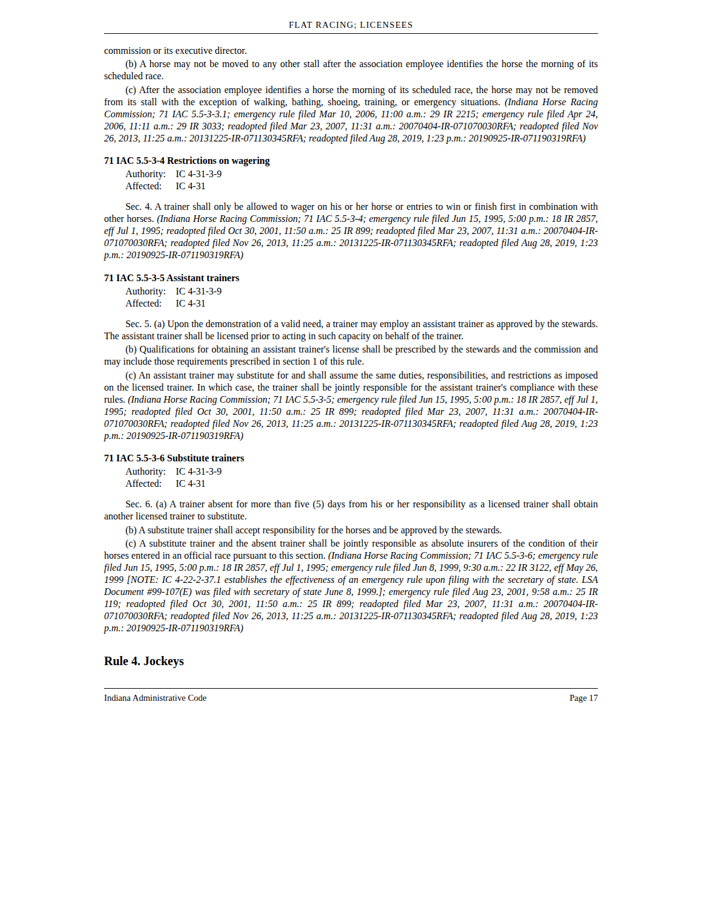FLAT RACING; LICENSEES
commission or its executive director.
(b) A horse may not be moved to any other stall after the association employee identifies the horse the morning of its scheduled race.
(c) After the association employee identifies a horse the morning of its scheduled race, the horse may not be removed from its stall with the exception of walking, bathing, shoeing, training, or emergency situations. (Indiana Horse Racing Commission; 71 IAC 5.5-3-3.1; emergency rule filed Mar 10, 2006, 11:00 a.m.: 29 IR 2215; emergency rule filed Apr 24, 2006, 11:11 a.m.: 29 IR 3033; readopted filed Mar 23, 2007, 11:31 a.m.: 20070404-IR-071070030RFA; readopted filed Nov 26, 2013, 11:25 a.m.: 20131225-IR-071130345RFA; readopted filed Aug 28, 2019, 1:23 p.m.: 20190925-IR-071190319RFA)
71 IAC 5.5-3-4 Restrictions on wagering
Authority: IC 4-31-3-9
Affected: IC 4-31
Sec. 4. A trainer shall only be allowed to wager on his or her horse or entries to win or finish first in combination with other horses. (Indiana Horse Racing Commission; 71 IAC 5.5-3-4; emergency rule filed Jun 15, 1995, 5:00 p.m.: 18 IR 2857, eff Jul 1, 1995; readopted filed Oct 30, 2001, 11:50 a.m.: 25 IR 899; readopted filed Mar 23, 2007, 11:31 a.m.: 20070404-IR-071070030RFA; readopted filed Nov 26, 2013, 11:25 a.m.: 20131225-IR-071130345RFA; readopted filed Aug 28, 2019, 1:23 p.m.: 20190925-IR-071190319RFA)
71 IAC 5.5-3-5 Assistant trainers
Authority: IC 4-31-3-9
Affected: IC 4-31
Sec. 5. (a) Upon the demonstration of a valid need, a trainer may employ an assistant trainer as approved by the stewards. The assistant trainer shall be licensed prior to acting in such capacity on behalf of the trainer.
(b) Qualifications for obtaining an assistant trainer's license shall be prescribed by the stewards and the commission and may include those requirements prescribed in section 1 of this rule.
(c) An assistant trainer may substitute for and shall assume the same duties, responsibilities, and restrictions as imposed on the licensed trainer. In which case, the trainer shall be jointly responsible for the assistant trainer's compliance with these rules. (Indiana Horse Racing Commission; 71 IAC 5.5-3-5; emergency rule filed Jun 15, 1995, 5:00 p.m.: 18 IR 2857, eff Jul 1, 1995; readopted filed Oct 30, 2001, 11:50 a.m.: 25 IR 899; readopted filed Mar 23, 2007, 11:31 a.m.: 20070404-IR-071070030RFA; readopted filed Nov 26, 2013, 11:25 a.m.: 20131225-IR-071130345RFA; readopted filed Aug 28, 2019, 1:23 p.m.: 20190925-IR-071190319RFA)
71 IAC 5.5-3-6 Substitute trainers
Authority: IC 4-31-3-9
Affected: IC 4-31
Sec. 6. (a) A trainer absent for more than five (5) days from his or her responsibility as a licensed trainer shall obtain another licensed trainer to substitute.
(b) A substitute trainer shall accept responsibility for the horses and be approved by the stewards.
(c) A substitute trainer and the absent trainer shall be jointly responsible as absolute insurers of the condition of their horses entered in an official race pursuant to this section. (Indiana Horse Racing Commission; 71 IAC 5.5-3-6; emergency rule filed Jun 15, 1995, 5:00 p.m.: 18 IR 2857, eff Jul 1, 1995; emergency rule filed Jun 8, 1999, 9:30 a.m.: 22 IR 3122, eff May 26, 1999 [NOTE: IC 4-22-2-37.1 establishes the effectiveness of an emergency rule upon filing with the secretary of state. LSA Document #99-107(E) was filed with secretary of state June 8, 1999.]; emergency rule filed Aug 23, 2001, 9:58 a.m.: 25 IR 119; readopted filed Oct 30, 2001, 11:50 a.m.: 25 IR 899; readopted filed Mar 23, 2007, 11:31 a.m.: 20070404-IR-071070030RFA; readopted filed Nov 26, 2013, 11:25 a.m.: 20131225-IR-071130345RFA; readopted filed Aug 28, 2019, 1:23 p.m.: 20190925-IR-071190319RFA)
Rule 4. Jockeys
Indiana Administrative Code Page 17